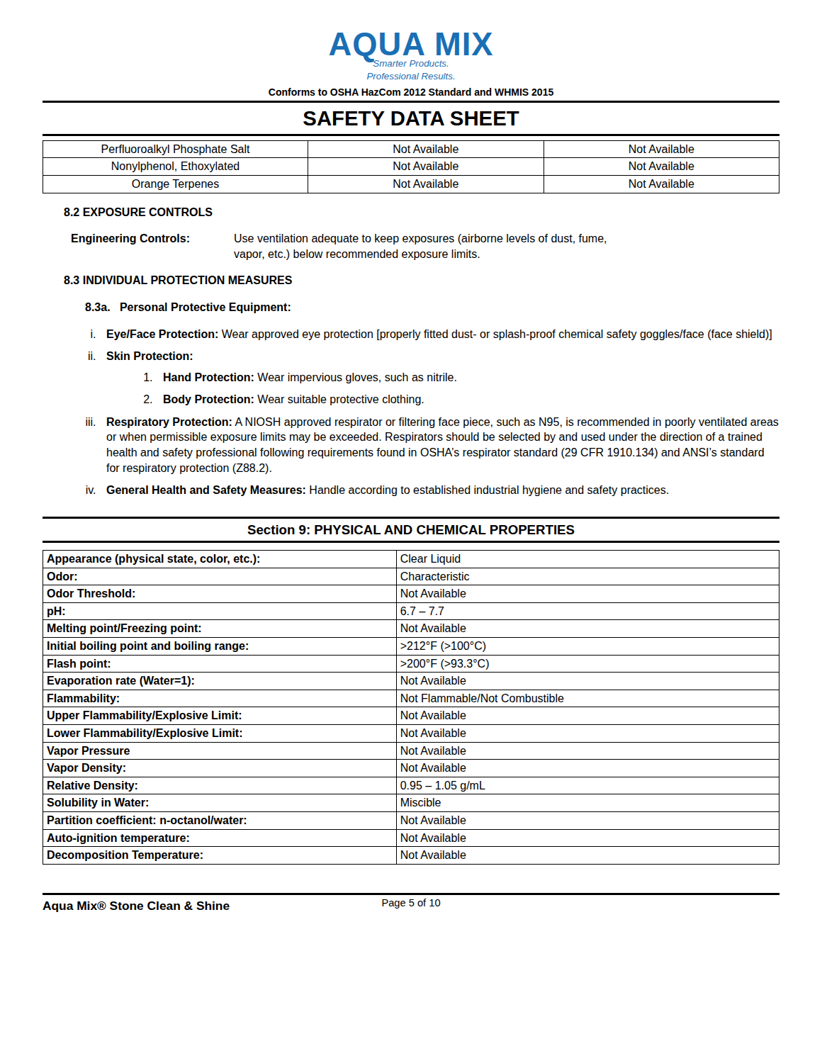AQUA MIX
Smarter Products.
Professional Results.
Conforms to OSHA HazCom 2012 Standard and WHMIS 2015
SAFETY DATA SHEET
| Perfluoroalkyl Phosphate Salt | Not Available | Not Available |
| Nonylphenol, Ethoxylated | Not Available | Not Available |
| Orange Terpenes | Not Available | Not Available |
8.2 EXPOSURE CONTROLS
Engineering Controls:
Use ventilation adequate to keep exposures (airborne levels of dust, fume, vapor, etc.) below recommended exposure limits.
8.3 INDIVIDUAL PROTECTION MEASURES
8.3a. Personal Protective Equipment:
Eye/Face Protection: Wear approved eye protection [properly fitted dust- or splash-proof chemical safety goggles/face (face shield)]
Skin Protection:
Hand Protection: Wear impervious gloves, such as nitrile.
Body Protection: Wear suitable protective clothing.
Respiratory Protection: A NIOSH approved respirator or filtering face piece, such as N95, is recommended in poorly ventilated areas or when permissible exposure limits may be exceeded. Respirators should be selected by and used under the direction of a trained health and safety professional following requirements found in OSHA’s respirator standard (29 CFR 1910.134) and ANSI’s standard for respiratory protection (Z88.2).
General Health and Safety Measures: Handle according to established industrial hygiene and safety practices.
Section 9: PHYSICAL AND CHEMICAL PROPERTIES
| Appearance (physical state, color, etc.): | Clear Liquid |
| Odor: | Characteristic |
| Odor Threshold: | Not Available |
| pH: | 6.7 – 7.7 |
| Melting point/Freezing point: | Not Available |
| Initial boiling point and boiling range: | >212°F (>100°C) |
| Flash point: | >200°F (>93.3°C) |
| Evaporation rate (Water=1): | Not Available |
| Flammability: | Not Flammable/Not Combustible |
| Upper Flammability/Explosive Limit: | Not Available |
| Lower Flammability/Explosive Limit: | Not Available |
| Vapor Pressure | Not Available |
| Vapor Density: | Not Available |
| Relative Density: | 0.95 – 1.05 g/mL |
| Solubility in Water: | Miscible |
| Partition coefficient: n-octanol/water: | Not Available |
| Auto-ignition temperature: | Not Available |
| Decomposition Temperature: | Not Available |
Page 5 of 10
Aqua Mix® Stone Clean & Shine